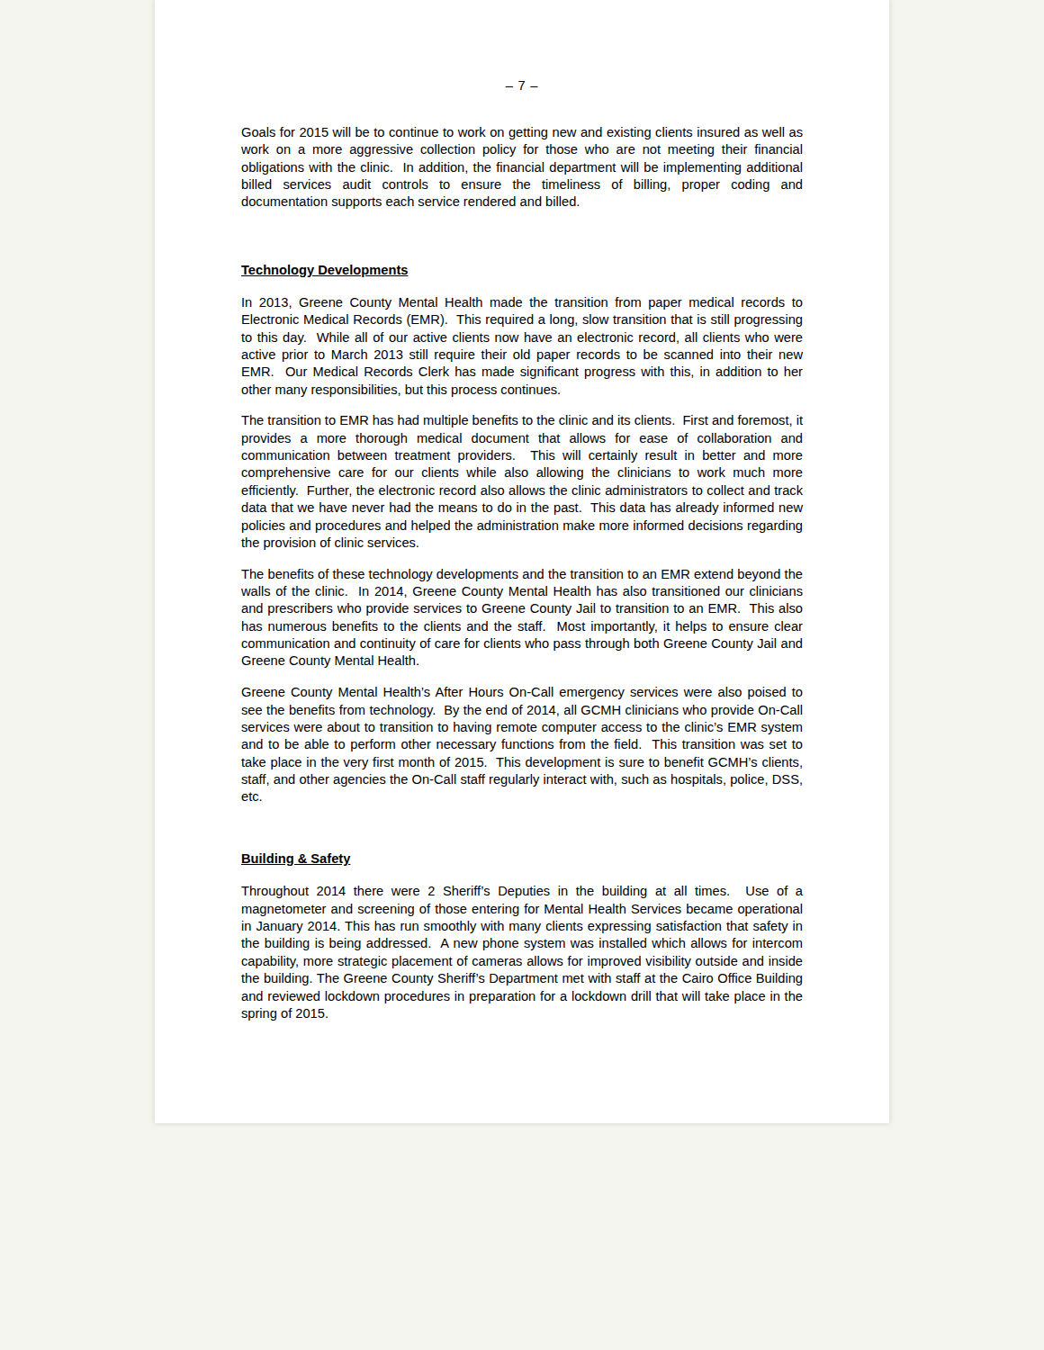– 7 –
Goals for 2015 will be to continue to work on getting new and existing clients insured as well as work on a more aggressive collection policy for those who are not meeting their financial obligations with the clinic. In addition, the financial department will be implementing additional billed services audit controls to ensure the timeliness of billing, proper coding and documentation supports each service rendered and billed.
Technology Developments
In 2013, Greene County Mental Health made the transition from paper medical records to Electronic Medical Records (EMR). This required a long, slow transition that is still progressing to this day. While all of our active clients now have an electronic record, all clients who were active prior to March 2013 still require their old paper records to be scanned into their new EMR. Our Medical Records Clerk has made significant progress with this, in addition to her other many responsibilities, but this process continues.
The transition to EMR has had multiple benefits to the clinic and its clients. First and foremost, it provides a more thorough medical document that allows for ease of collaboration and communication between treatment providers. This will certainly result in better and more comprehensive care for our clients while also allowing the clinicians to work much more efficiently. Further, the electronic record also allows the clinic administrators to collect and track data that we have never had the means to do in the past. This data has already informed new policies and procedures and helped the administration make more informed decisions regarding the provision of clinic services.
The benefits of these technology developments and the transition to an EMR extend beyond the walls of the clinic. In 2014, Greene County Mental Health has also transitioned our clinicians and prescribers who provide services to Greene County Jail to transition to an EMR. This also has numerous benefits to the clients and the staff. Most importantly, it helps to ensure clear communication and continuity of care for clients who pass through both Greene County Jail and Greene County Mental Health.
Greene County Mental Health’s After Hours On-Call emergency services were also poised to see the benefits from technology. By the end of 2014, all GCMH clinicians who provide On-Call services were about to transition to having remote computer access to the clinic’s EMR system and to be able to perform other necessary functions from the field. This transition was set to take place in the very first month of 2015. This development is sure to benefit GCMH’s clients, staff, and other agencies the On-Call staff regularly interact with, such as hospitals, police, DSS, etc.
Building & Safety
Throughout 2014 there were 2 Sheriff’s Deputies in the building at all times. Use of a magnetometer and screening of those entering for Mental Health Services became operational in January 2014. This has run smoothly with many clients expressing satisfaction that safety in the building is being addressed. A new phone system was installed which allows for intercom capability, more strategic placement of cameras allows for improved visibility outside and inside the building. The Greene County Sheriff’s Department met with staff at the Cairo Office Building and reviewed lockdown procedures in preparation for a lockdown drill that will take place in the spring of 2015.